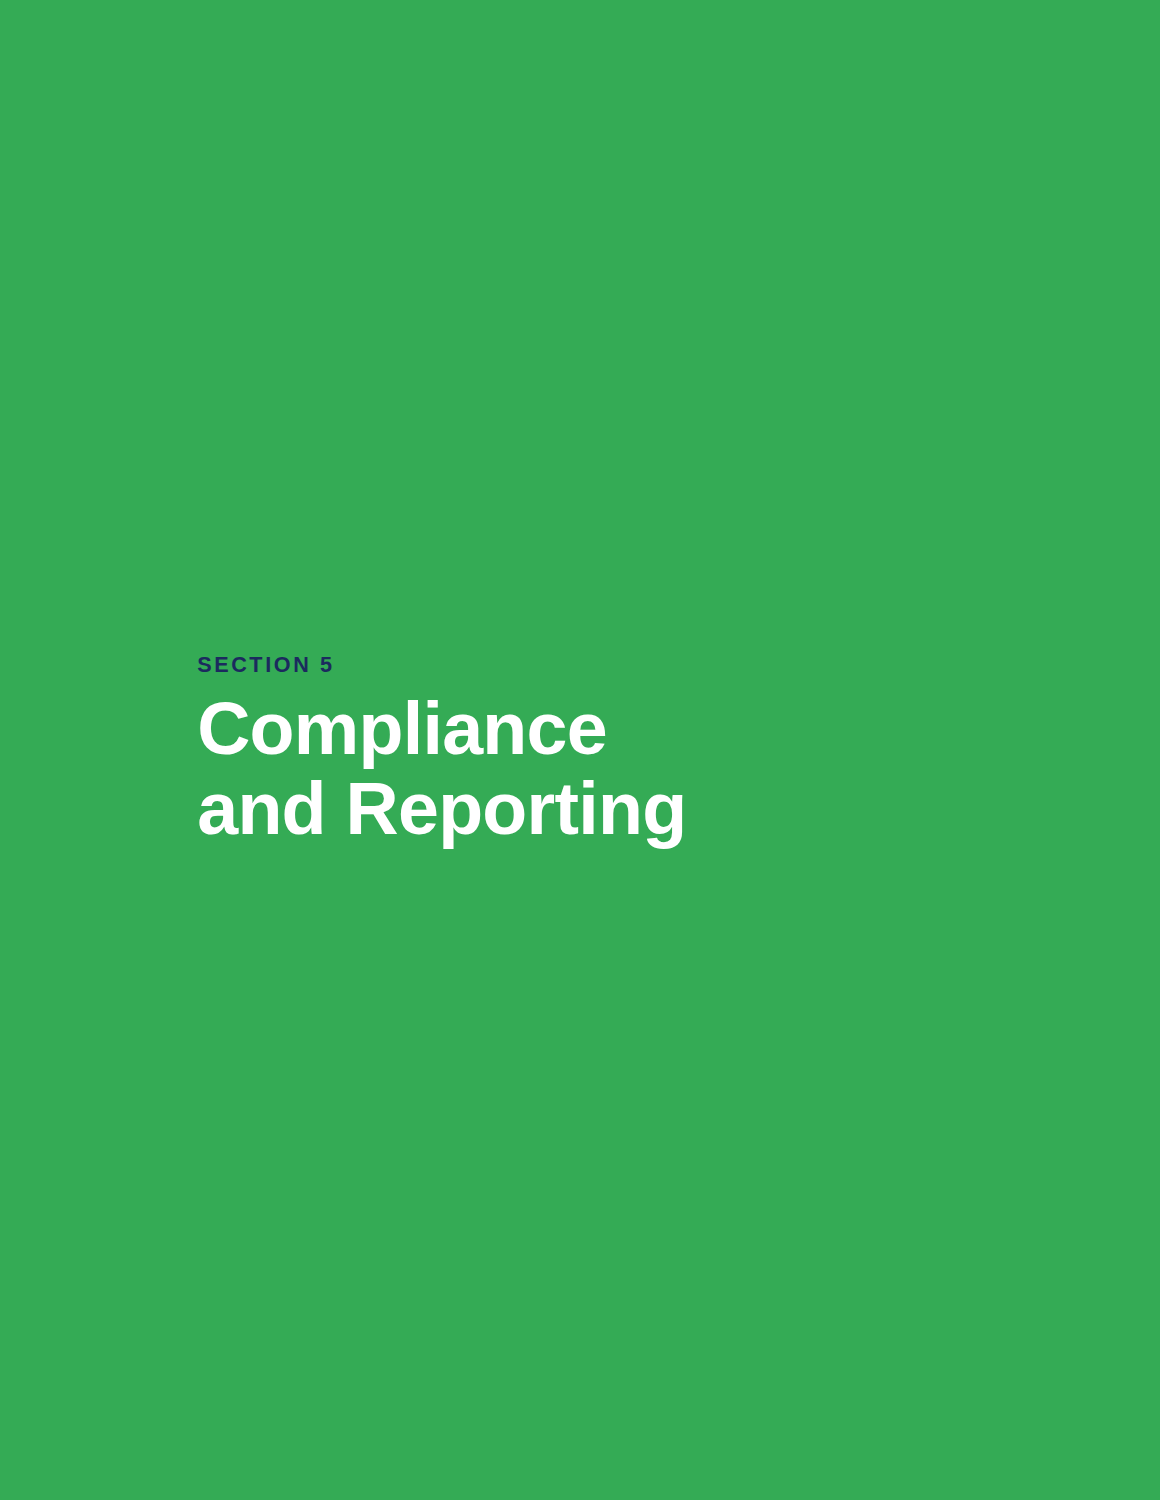Section 5
Compliance
and Reporting